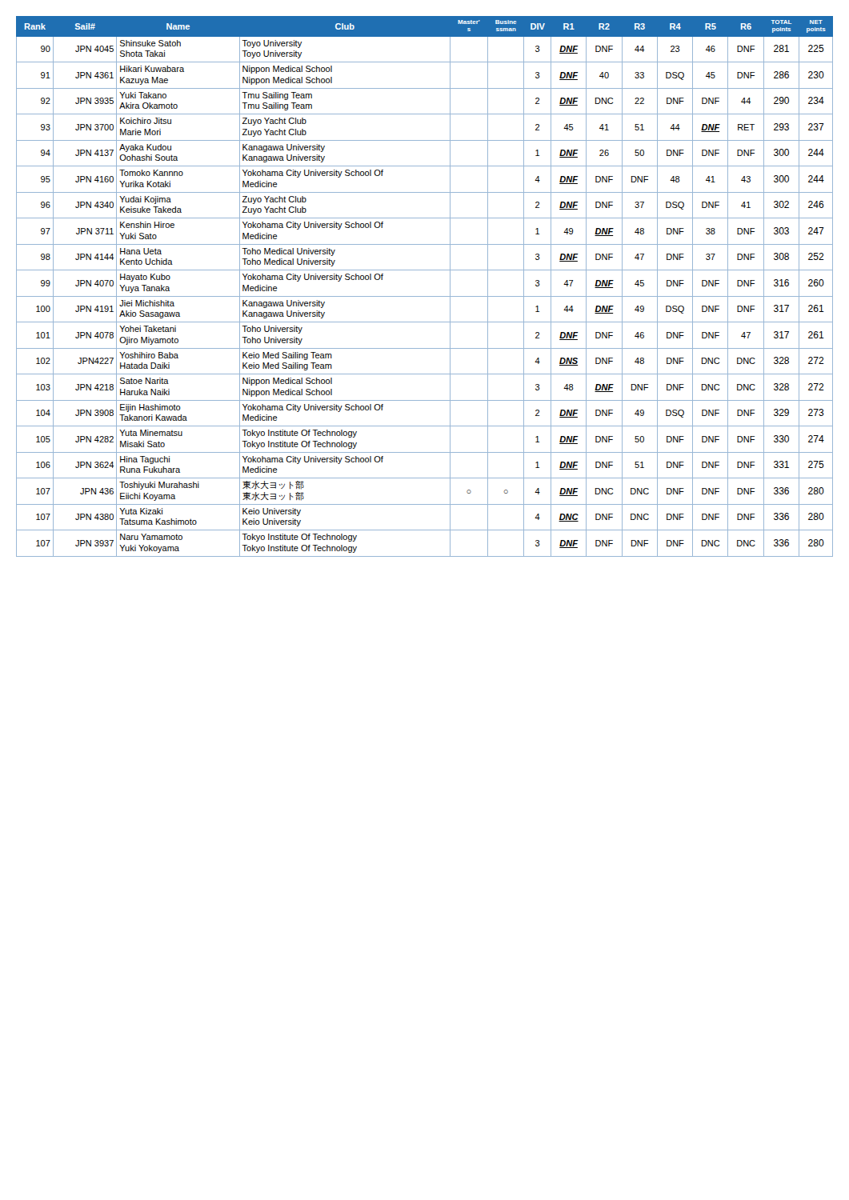| Rank | Sail# | Name | Club | Master' s | Busine ssman | DIV | R1 | R2 | R3 | R4 | R5 | R6 | TOTAL points | NET points |
| --- | --- | --- | --- | --- | --- | --- | --- | --- | --- | --- | --- | --- | --- | --- |
| 90 | JPN 4045 | Shinsuke Satoh Shota Takai | Toyo University Toyo University | | | 3 | DNF | DNF | 44 | 23 | 46 | DNF | 281 | 225 |
| 91 | JPN 4361 | Hikari Kuwabara Kazuya Mae | Nippon Medical School Nippon Medical School | | | 3 | DNF | 40 | 33 | DSQ | 45 | DNF | 286 | 230 |
| 92 | JPN 3935 | Yuki Takano Akira Okamoto | Tmu Sailing Team Tmu Sailing Team | | | 2 | DNF | DNC | 22 | DNF | DNF | 44 | 290 | 234 |
| 93 | JPN 3700 | Koichiro Jitsu Marie Mori | Zuyo Yacht Club Zuyo Yacht Club | | | 2 | 45 | 41 | 51 | 44 | DNF | RET | 293 | 237 |
| 94 | JPN 4137 | Ayaka Kudou Oohashi Souta | Kanagawa University Kanagawa University | | | 1 | DNF | 26 | 50 | DNF | DNF | DNF | 300 | 244 |
| 95 | JPN 4160 | Tomoko Kannno Yurika Kotaki | Yokohama City University School Of Medicine | | | 4 | DNF | DNF | DNF | 48 | 41 | 43 | 300 | 244 |
| 96 | JPN 4340 | Yudai Kojima Keisuke Takeda | Zuyo Yacht Club Zuyo Yacht Club | | | 2 | DNF | DNF | 37 | DSQ | DNF | 41 | 302 | 246 |
| 97 | JPN 3711 | Kenshin Hiroe Yuki Sato | Yokohama City University School Of Medicine | | | 1 | 49 | DNF | 48 | DNF | 38 | DNF | 303 | 247 |
| 98 | JPN 4144 | Hana Ueta Kento Uchida | Toho Medical University Toho Medical University | | | 3 | DNF | DNF | 47 | DNF | 37 | DNF | 308 | 252 |
| 99 | JPN 4070 | Hayato Kubo Yuya Tanaka | Yokohama City University School Of Medicine | | | 3 | 47 | DNF | 45 | DNF | DNF | DNF | 316 | 260 |
| 100 | JPN 4191 | Jiei Michishita Akio Sasagawa | Kanagawa University Kanagawa University | | | 1 | 44 | DNF | 49 | DSQ | DNF | DNF | 317 | 261 |
| 101 | JPN 4078 | Yohei Taketani Ojiro Miyamoto | Toho University Toho University | | | 2 | DNF | DNF | 46 | DNF | DNF | 47 | 317 | 261 |
| 102 | JPN4227 | Yoshihiro Baba Hatada Daiki | Keio Med Sailing Team Keio Med Sailing Team | | | 4 | DNS | DNF | 48 | DNF | DNC | DNC | 328 | 272 |
| 103 | JPN 4218 | Satoe Narita Haruka Naiki | Nippon Medical School Nippon Medical School | | | 3 | 48 | DNF | DNF | DNF | DNC | DNC | 328 | 272 |
| 104 | JPN 3908 | Eijin Hashimoto Takanori Kawada | Yokohama City University School Of Medicine | | | 2 | DNF | DNF | 49 | DSQ | DNF | DNF | 329 | 273 |
| 105 | JPN 4282 | Yuta Minematsu Misaki Sato | Tokyo Institute Of Technology Tokyo Institute Of Technology | | | 1 | DNF | DNF | 50 | DNF | DNF | DNF | 330 | 274 |
| 106 | JPN 3624 | Hina Taguchi Runa Fukuhara | Yokohama City University School Of Medicine | | | 1 | DNF | DNF | 51 | DNF | DNF | DNF | 331 | 275 |
| 107 | JPN 436 | Toshiyuki Murahashi Eiichi Koyama | 東水大ヨット部 東水大ヨット部 | ○ | ○ | 4 | DNF | DNC | DNC | DNF | DNF | DNF | 336 | 280 |
| 107 | JPN 4380 | Yuta Kizaki Tatsuma Kashimoto | Keio University Keio University | | | 4 | DNC | DNF | DNC | DNF | DNF | DNF | 336 | 280 |
| 107 | JPN 3937 | Naru Yamamoto Yuki Yokoyama | Tokyo Institute Of Technology Tokyo Institute Of Technology | | | 3 | DNF | DNF | DNF | DNF | DNC | DNC | 336 | 280 |